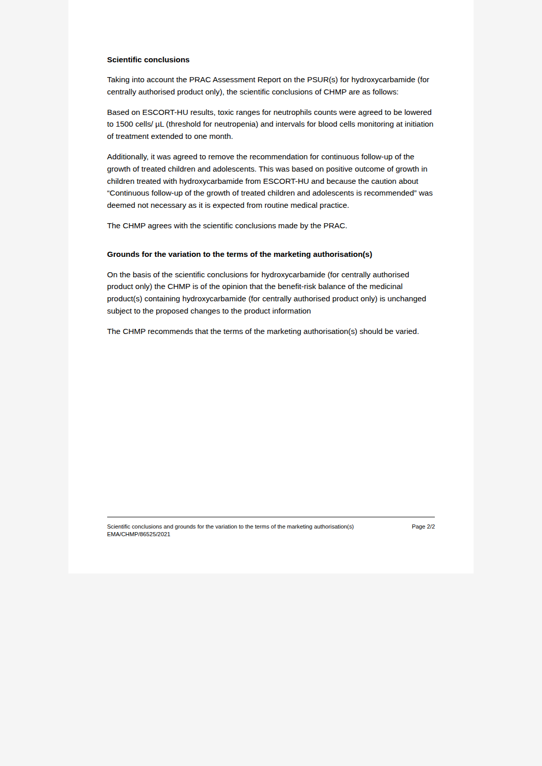Scientific conclusions
Taking into account the PRAC Assessment Report on the PSUR(s) for hydroxycarbamide (for centrally authorised product only), the scientific conclusions of CHMP are as follows:
Based on ESCORT-HU results, toxic ranges for neutrophils counts were agreed to be lowered to 1500 cells/ µL (threshold for neutropenia) and intervals for blood cells monitoring at initiation of treatment extended to one month.
Additionally, it was agreed to remove the recommendation for continuous follow-up of the growth of treated children and adolescents. This was based on positive outcome of growth in children treated with hydroxycarbamide from ESCORT-HU and because the caution about “Continuous follow-up of the growth of treated children and adolescents is recommended” was deemed not necessary as it is expected from routine medical practice.
The CHMP agrees with the scientific conclusions made by the PRAC.
Grounds for the variation to the terms of the marketing authorisation(s)
On the basis of the scientific conclusions for hydroxycarbamide (for centrally authorised product only) the CHMP is of the opinion that the benefit-risk balance of the medicinal product(s) containing hydroxycarbamide (for centrally authorised product only) is unchanged subject to the proposed changes to the product information
The CHMP recommends that the terms of the marketing authorisation(s) should be varied.
Scientific conclusions and grounds for the variation to the terms of the marketing authorisation(s)
EMA/CHMP/86525/2021
Page 2/2